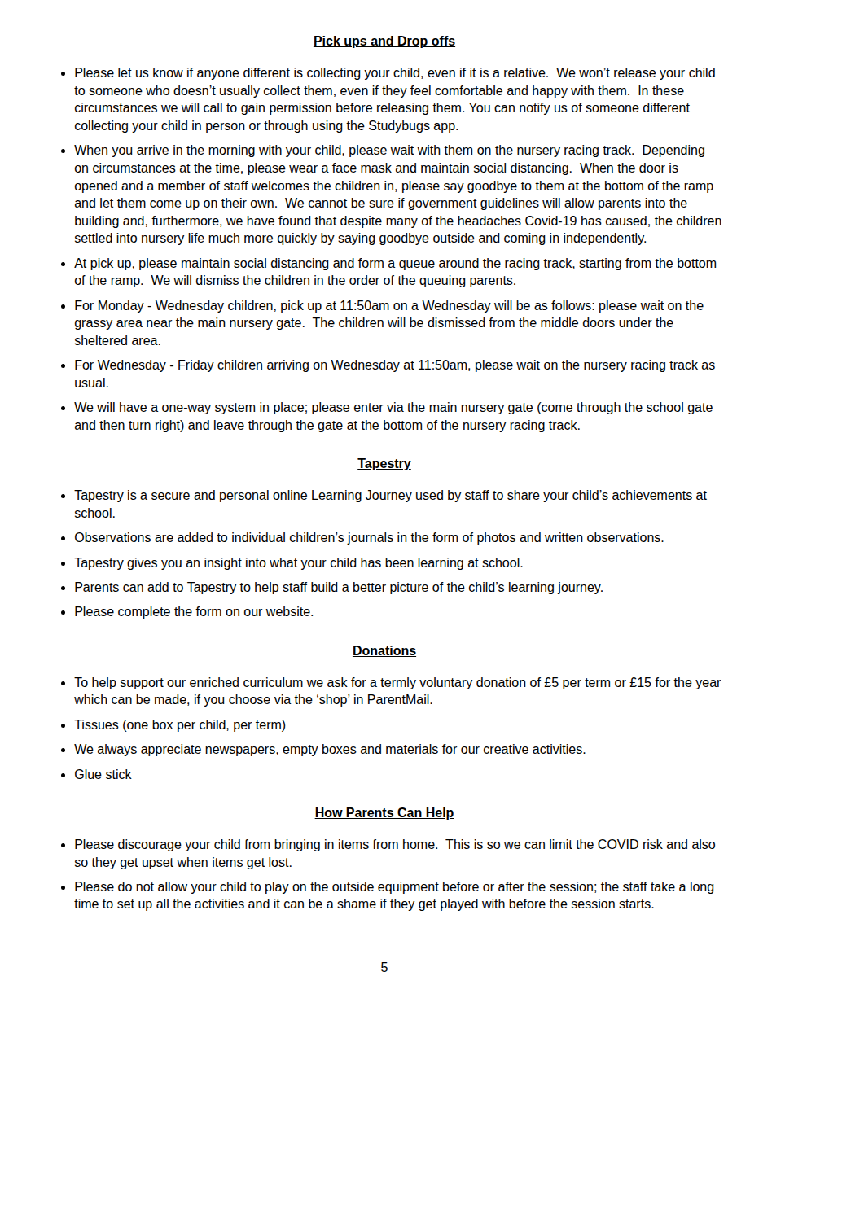Pick ups and Drop offs
Please let us know if anyone different is collecting your child, even if it is a relative. We won’t release your child to someone who doesn’t usually collect them, even if they feel comfortable and happy with them. In these circumstances we will call to gain permission before releasing them. You can notify us of someone different collecting your child in person or through using the Studybugs app.
When you arrive in the morning with your child, please wait with them on the nursery racing track. Depending on circumstances at the time, please wear a face mask and maintain social distancing. When the door is opened and a member of staff welcomes the children in, please say goodbye to them at the bottom of the ramp and let them come up on their own. We cannot be sure if government guidelines will allow parents into the building and, furthermore, we have found that despite many of the headaches Covid-19 has caused, the children settled into nursery life much more quickly by saying goodbye outside and coming in independently.
At pick up, please maintain social distancing and form a queue around the racing track, starting from the bottom of the ramp. We will dismiss the children in the order of the queuing parents.
For Monday - Wednesday children, pick up at 11:50am on a Wednesday will be as follows: please wait on the grassy area near the main nursery gate. The children will be dismissed from the middle doors under the sheltered area.
For Wednesday - Friday children arriving on Wednesday at 11:50am, please wait on the nursery racing track as usual.
We will have a one-way system in place; please enter via the main nursery gate (come through the school gate and then turn right) and leave through the gate at the bottom of the nursery racing track.
Tapestry
Tapestry is a secure and personal online Learning Journey used by staff to share your child’s achievements at school.
Observations are added to individual children’s journals in the form of photos and written observations.
Tapestry gives you an insight into what your child has been learning at school.
Parents can add to Tapestry to help staff build a better picture of the child’s learning journey.
Please complete the form on our website.
Donations
To help support our enriched curriculum we ask for a termly voluntary donation of £5 per term or £15 for the year which can be made, if you choose via the ‘shop’ in ParentMail.
Tissues (one box per child, per term)
We always appreciate newspapers, empty boxes and materials for our creative activities.
Glue stick
How Parents Can Help
Please discourage your child from bringing in items from home. This is so we can limit the COVID risk and also so they get upset when items get lost.
Please do not allow your child to play on the outside equipment before or after the session; the staff take a long time to set up all the activities and it can be a shame if they get played with before the session starts.
5